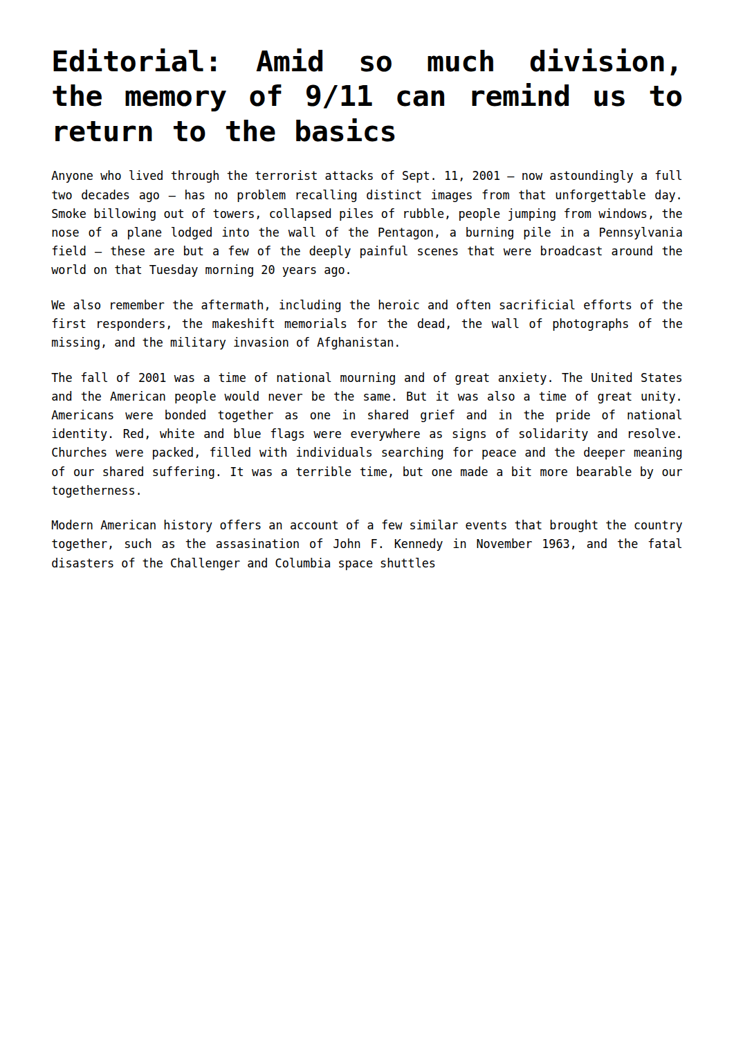Editorial: Amid so much division, the memory of 9/11 can remind us to return to the basics
Anyone who lived through the terrorist attacks of Sept. 11, 2001 — now astoundingly a full two decades ago — has no problem recalling distinct images from that unforgettable day. Smoke billowing out of towers, collapsed piles of rubble, people jumping from windows, the nose of a plane lodged into the wall of the Pentagon, a burning pile in a Pennsylvania field — these are but a few of the deeply painful scenes that were broadcast around the world on that Tuesday morning 20 years ago.
We also remember the aftermath, including the heroic and often sacrificial efforts of the first responders, the makeshift memorials for the dead, the wall of photographs of the missing, and the military invasion of Afghanistan.
The fall of 2001 was a time of national mourning and of great anxiety. The United States and the American people would never be the same. But it was also a time of great unity. Americans were bonded together as one in shared grief and in the pride of national identity. Red, white and blue flags were everywhere as signs of solidarity and resolve. Churches were packed, filled with individuals searching for peace and the deeper meaning of our shared suffering. It was a terrible time, but one made a bit more bearable by our togetherness.
Modern American history offers an account of a few similar events that brought the country together, such as the assasination of John F. Kennedy in November 1963, and the fatal disasters of the Challenger and Columbia space shuttles